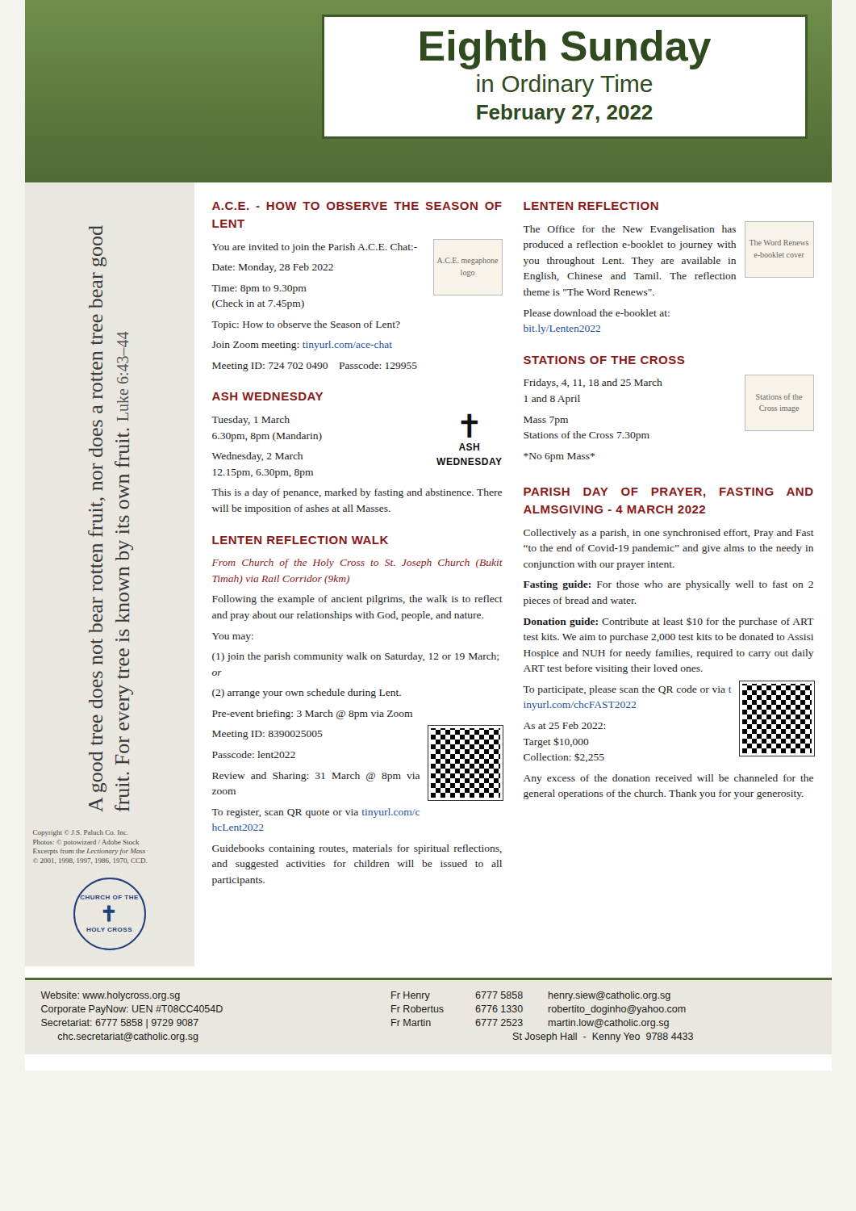Eighth Sunday
in Ordinary Time
February 27, 2022
A good tree does not bear rotten fruit, nor does a rotten tree bear good fruit. For every tree is known by its own fruit. Luke 6:43–44
Copyright © J.S. Paluch Co. Inc.
Photos: © potowizard / Adobe Stock
Excerpts from the Lectionary for Mass
© 2001, 1998, 1997, 1986, 1970, CCD.
CHURCH OF THE ✝ HOLY CROSS
A.C.E. - How to Observe the Season of Lent
A.C.E. megaphone logo
You are invited to join the Parish A.C.E. Chat:-
Date: Monday, 28 Feb 2022
Time: 8pm to 9.30pm
(Check in at 7.45pm)
Topic: How to observe the Season of Lent?
Join Zoom meeting: tinyurl.com/ace-chat
Meeting ID: 724 702 0490 Passcode: 129955
Ash Wednesday
✝
ASH
WEDNESDAY
Tuesday, 1 March
6.30pm, 8pm (Mandarin)
Wednesday, 2 March
12.15pm, 6.30pm, 8pm
This is a day of penance, marked by fasting and abstinence. There will be imposition of ashes at all Masses.
Lenten Reflection Walk
From Church of the Holy Cross to St. Joseph Church (Bukit Timah) via Rail Corridor (9km)
Following the example of ancient pilgrims, the walk is to reflect and pray about our relationships with God, people, and nature.
You may:
(1) join the parish community walk on Saturday, 12 or 19 March; or
(2) arrange your own schedule during Lent.
Pre-event briefing: 3 March @ 8pm via Zoom
Meeting ID: 8390025005
Passcode: lent2022
Review and Sharing: 31 March @ 8pm via zoom
To register, scan QR quote or via tinyurl.com/chcLent2022
Guidebooks containing routes, materials for spiritual reflections, and suggested activities for children will be issued to all participants.
Lenten Reflection
The Word Renews e-booklet cover
The Office for the New Evangelisation has produced a reflection e-booklet to journey with you throughout Lent. They are available in English, Chinese and Tamil. The reflection theme is "The Word Renews".
Please download the e-booklet at:
bit.ly/Lenten2022
Stations of the Cross
Stations of the Cross image
Fridays, 4, 11, 18 and 25 March
1 and 8 April
Mass 7pm
Stations of the Cross 7.30pm
*No 6pm Mass*
Parish Day of Prayer, Fasting and Almsgiving - 4 March 2022
Collectively as a parish, in one synchronised effort, Pray and Fast “to the end of Covid-19 pandemic” and give alms to the needy in conjunction with our prayer intent.
Fasting guide: For those who are physically well to fast on 2 pieces of bread and water.
Donation guide: Contribute at least $10 for the purchase of ART test kits. We aim to purchase 2,000 test kits to be donated to Assisi Hospice and NUH for needy families, required to carry out daily ART test before visiting their loved ones.
To participate, please scan the QR code or via tinyurl.com/chcFAST2022
As at 25 Feb 2022:
Target $10,000
Collection: $2,255
Any excess of the donation received will be channeled for the general operations of the church. Thank you for your generosity.
Website: www.holycross.org.sg
Corporate PayNow: UEN #T08CC4054D
Secretariat: 6777 5858 | 9729 9087
chc.secretariat@catholic.org.sg
Fr Henry 6777 5858 henry.siew@catholic.org.sg
Fr Robertus 6776 1330 robertito_doginho@yahoo.com
Fr Martin 6777 2523 martin.low@catholic.org.sg
St Joseph Hall - Kenny Yeo 9788 4433